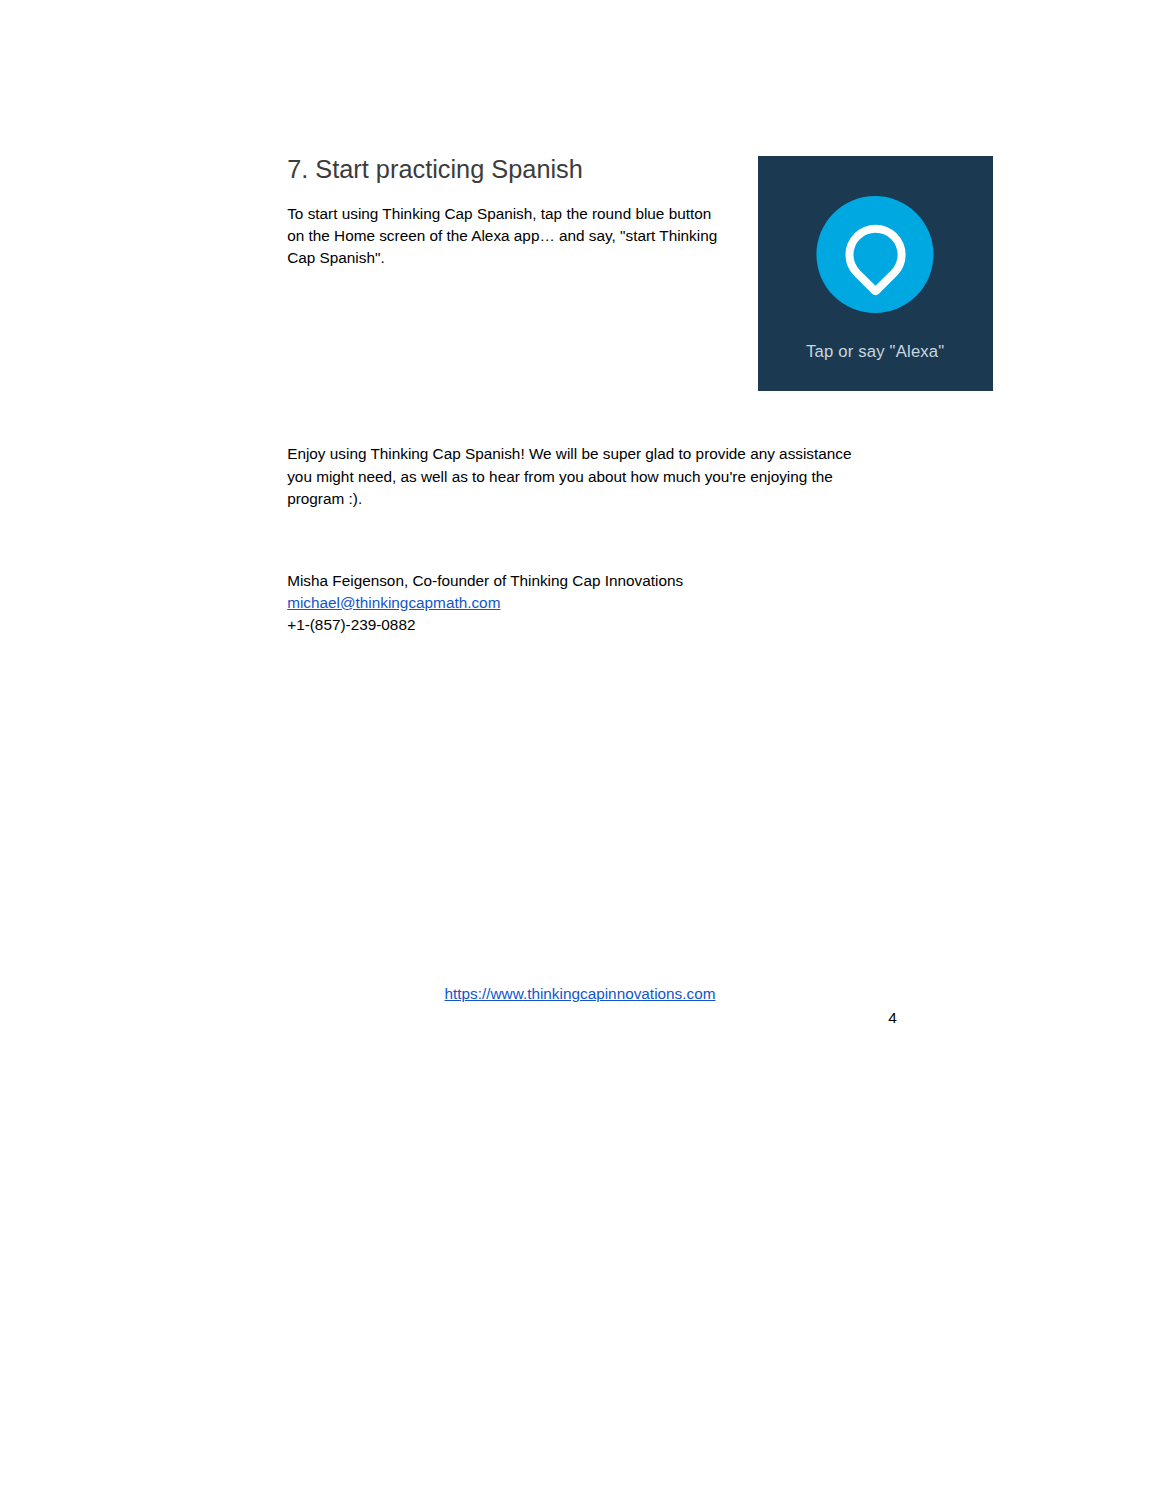7. Start practicing Spanish
To start using Thinking Cap Spanish, tap the round blue button on the Home screen of the Alexa app… and say, "start Thinking Cap Spanish".
Tap or say "Alexa"
Enjoy using Thinking Cap Spanish! We will be super glad to provide any assistance you might need, as well as to hear from you about how much you're enjoying the program :).
Misha Feigenson, Co-founder of Thinking Cap Innovations
michael@thinkingcapmath.com
+1-(857)-239-0882
https://www.thinkingcapinnovations.com
4